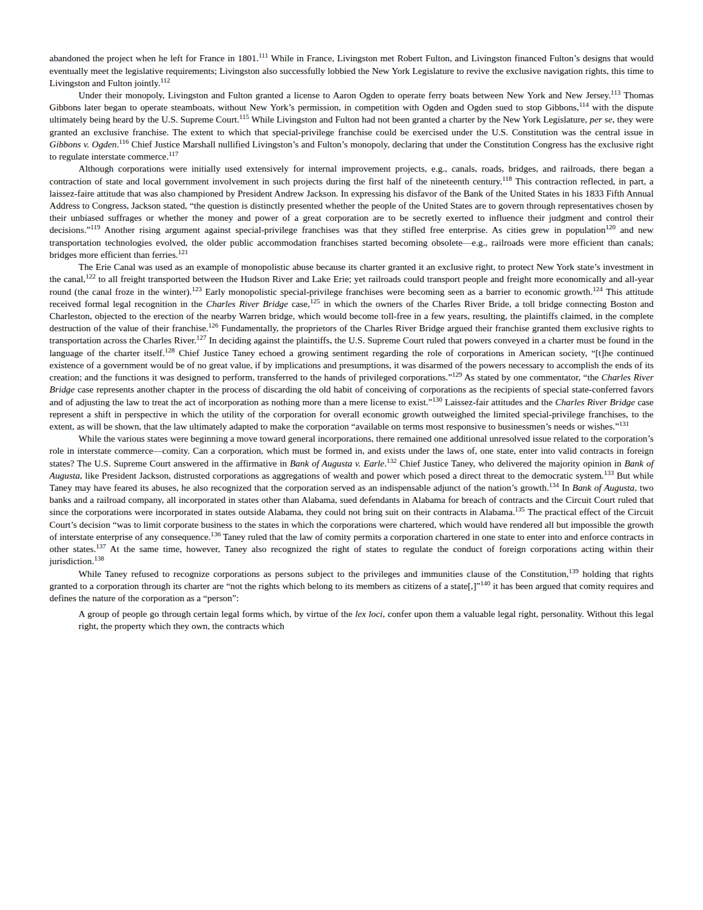abandoned the project when he left for France in 1801.111 While in France, Livingston met Robert Fulton, and Livingston financed Fulton’s designs that would eventually meet the legislative requirements; Livingston also successfully lobbied the New York Legislature to revive the exclusive navigation rights, this time to Livingston and Fulton jointly.112
Under their monopoly, Livingston and Fulton granted a license to Aaron Ogden to operate ferry boats between New York and New Jersey.113 Thomas Gibbons later began to operate steamboats, without New York’s permission, in competition with Ogden and Ogden sued to stop Gibbons,114 with the dispute ultimately being heard by the U.S. Supreme Court.115 While Livingston and Fulton had not been granted a charter by the New York Legislature, per se, they were granted an exclusive franchise. The extent to which that special-privilege franchise could be exercised under the U.S. Constitution was the central issue in Gibbons v. Ogden.116 Chief Justice Marshall nullified Livingston’s and Fulton’s monopoly, declaring that under the Constitution Congress has the exclusive right to regulate interstate commerce.117
Although corporations were initially used extensively for internal improvement projects, e.g., canals, roads, bridges, and railroads, there began a contraction of state and local government involvement in such projects during the first half of the nineteenth century.118 This contraction reflected, in part, a laissez-faire attitude that was also championed by President Andrew Jackson. In expressing his disfavor of the Bank of the United States in his 1833 Fifth Annual Address to Congress, Jackson stated, “the question is distinctly presented whether the people of the United States are to govern through representatives chosen by their unbiased suffrages or whether the money and power of a great corporation are to be secretly exerted to influence their judgment and control their decisions.”119 Another rising argument against special-privilege franchises was that they stifled free enterprise. As cities grew in population120 and new transportation technologies evolved, the older public accommodation franchises started becoming obsolete—e.g., railroads were more efficient than canals; bridges more efficient than ferries.121
The Erie Canal was used as an example of monopolistic abuse because its charter granted it an exclusive right, to protect New York state’s investment in the canal,122 to all freight transported between the Hudson River and Lake Erie; yet railroads could transport people and freight more economically and all-year round (the canal froze in the winter).123 Early monopolistic special-privilege franchises were becoming seen as a barrier to economic growth.124 This attitude received formal legal recognition in the Charles River Bridge case,125 in which the owners of the Charles River Bride, a toll bridge connecting Boston and Charleston, objected to the erection of the nearby Warren bridge, which would become toll-free in a few years, resulting, the plaintiffs claimed, in the complete destruction of the value of their franchise.126 Fundamentally, the proprietors of the Charles River Bridge argued their franchise granted them exclusive rights to transportation across the Charles River.127 In deciding against the plaintiffs, the U.S. Supreme Court ruled that powers conveyed in a charter must be found in the language of the charter itself.128 Chief Justice Taney echoed a growing sentiment regarding the role of corporations in American society, “[t]he continued existence of a government would be of no great value, if by implications and presumptions, it was disarmed of the powers necessary to accomplish the ends of its creation; and the functions it was designed to perform, transferred to the hands of privileged corporations.”129 As stated by one commentator, “the Charles River Bridge case represents another chapter in the process of discarding the old habit of conceiving of corporations as the recipients of special state-conferred favors and of adjusting the law to treat the act of incorporation as nothing more than a mere license to exist.”130 Laissez-fair attitudes and the Charles River Bridge case represent a shift in perspective in which the utility of the corporation for overall economic growth outweighed the limited special-privilege franchises, to the extent, as will be shown, that the law ultimately adapted to make the corporation “available on terms most responsive to businessmen’s needs or wishes.”131
While the various states were beginning a move toward general incorporations, there remained one additional unresolved issue related to the corporation’s role in interstate commerce—comity. Can a corporation, which must be formed in, and exists under the laws of, one state, enter into valid contracts in foreign states? The U.S. Supreme Court answered in the affirmative in Bank of Augusta v. Earle.132 Chief Justice Taney, who delivered the majority opinion in Bank of Augusta, like President Jackson, distrusted corporations as aggregations of wealth and power which posed a direct threat to the democratic system.133 But while Taney may have feared its abuses, he also recognized that the corporation served as an indispensable adjunct of the nation’s growth.134 In Bank of Augusta, two banks and a railroad company, all incorporated in states other than Alabama, sued defendants in Alabama for breach of contracts and the Circuit Court ruled that since the corporations were incorporated in states outside Alabama, they could not bring suit on their contracts in Alabama.135 The practical effect of the Circuit Court’s decision “was to limit corporate business to the states in which the corporations were chartered, which would have rendered all but impossible the growth of interstate enterprise of any consequence.136 Taney ruled that the law of comity permits a corporation chartered in one state to enter into and enforce contracts in other states.137 At the same time, however, Taney also recognized the right of states to regulate the conduct of foreign corporations acting within their jurisdiction.138
While Taney refused to recognize corporations as persons subject to the privileges and immunities clause of the Constitution,139 holding that rights granted to a corporation through its charter are “not the rights which belong to its members as citizens of a state[,]”140 it has been argued that comity requires and defines the nature of the corporation as a “person”:
A group of people go through certain legal forms which, by virtue of the lex loci, confer upon them a valuable legal right, personality. Without this legal right, the property which they own, the contracts which